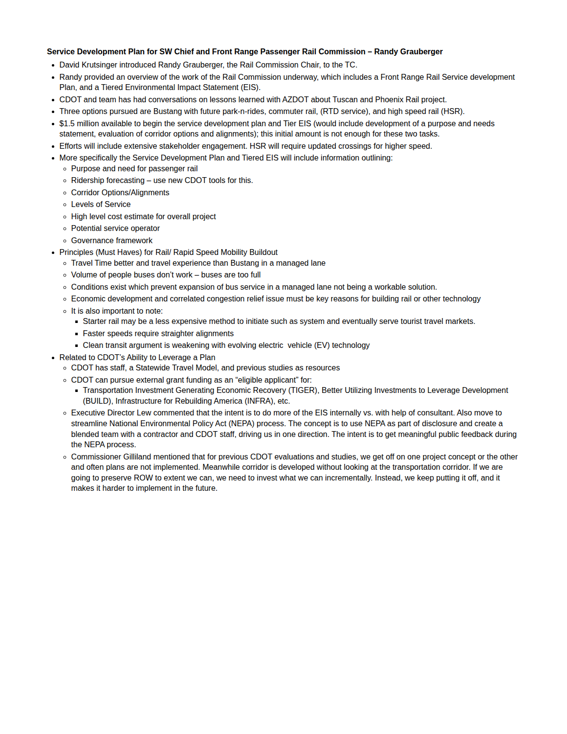Service Development Plan for SW Chief and Front Range Passenger Rail Commission – Randy Grauberger
David Krutsinger introduced Randy Grauberger, the Rail Commission Chair, to the TC.
Randy provided an overview of the work of the Rail Commission underway, which includes a Front Range Rail Service development Plan, and a Tiered Environmental Impact Statement (EIS).
CDOT and team has had conversations on lessons learned with AZDOT about Tuscan and Phoenix Rail project.
Three options pursued are Bustang with future park-n-rides, commuter rail, (RTD service), and high speed rail (HSR).
$1.5 million available to begin the service development plan and Tier EIS (would include development of a purpose and needs statement, evaluation of corridor options and alignments); this initial amount is not enough for these two tasks.
Efforts will include extensive stakeholder engagement. HSR will require updated crossings for higher speed.
More specifically the Service Development Plan and Tiered EIS will include information outlining:
Purpose and need for passenger rail
Ridership forecasting – use new CDOT tools for this.
Corridor Options/Alignments
Levels of Service
High level cost estimate for overall project
Potential service operator
Governance framework
Principles (Must Haves) for Rail/ Rapid Speed Mobility Buildout
Travel Time better and travel experience than Bustang in a managed lane
Volume of people buses don’t work – buses are too full
Conditions exist which prevent expansion of bus service in a managed lane not being a workable solution.
Economic development and correlated congestion relief issue must be key reasons for building rail or other technology
It is also important to note:
Starter rail may be a less expensive method to initiate such as system and eventually serve tourist travel markets.
Faster speeds require straighter alignments
Clean transit argument is weakening with evolving electric vehicle (EV) technology
Related to CDOT’s Ability to Leverage a Plan
CDOT has staff, a Statewide Travel Model, and previous studies as resources
CDOT can pursue external grant funding as an “eligible applicant” for:
Transportation Investment Generating Economic Recovery (TIGER), Better Utilizing Investments to Leverage Development (BUILD), Infrastructure for Rebuilding America (INFRA), etc.
Executive Director Lew commented that the intent is to do more of the EIS internally vs. with help of consultant. Also move to streamline National Environmental Policy Act (NEPA) process. The concept is to use NEPA as part of disclosure and create a blended team with a contractor and CDOT staff, driving us in one direction. The intent is to get meaningful public feedback during the NEPA process.
Commissioner Gilliland mentioned that for previous CDOT evaluations and studies, we get off on one project concept or the other and often plans are not implemented. Meanwhile corridor is developed without looking at the transportation corridor. If we are going to preserve ROW to extent we can, we need to invest what we can incrementally. Instead, we keep putting it off, and it makes it harder to implement in the future.